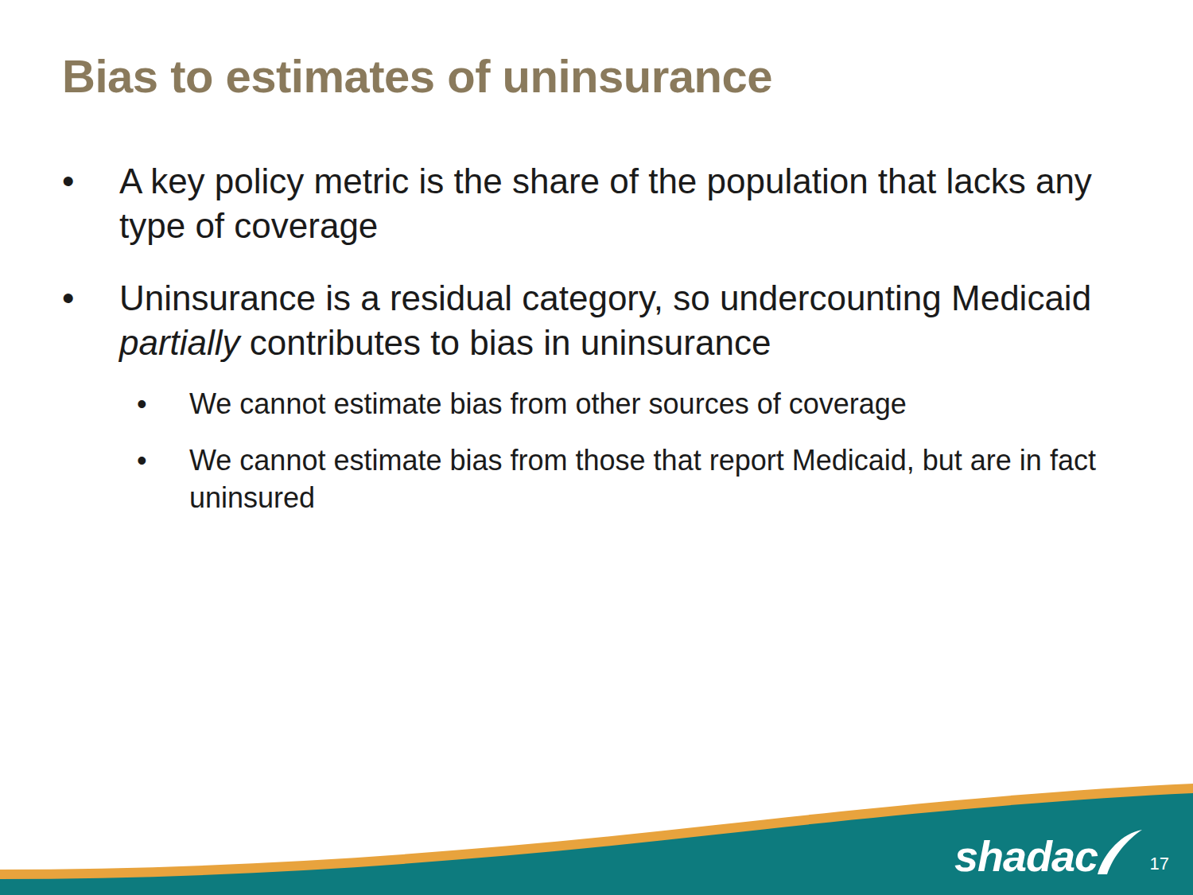Bias to estimates of uninsurance
A key policy metric is the share of the population that lacks any type of coverage
Uninsurance is a residual category, so undercounting Medicaid partially contributes to bias in uninsurance
We cannot estimate bias from other sources of coverage
We cannot estimate bias from those that report Medicaid, but are in fact uninsured
shadac
17